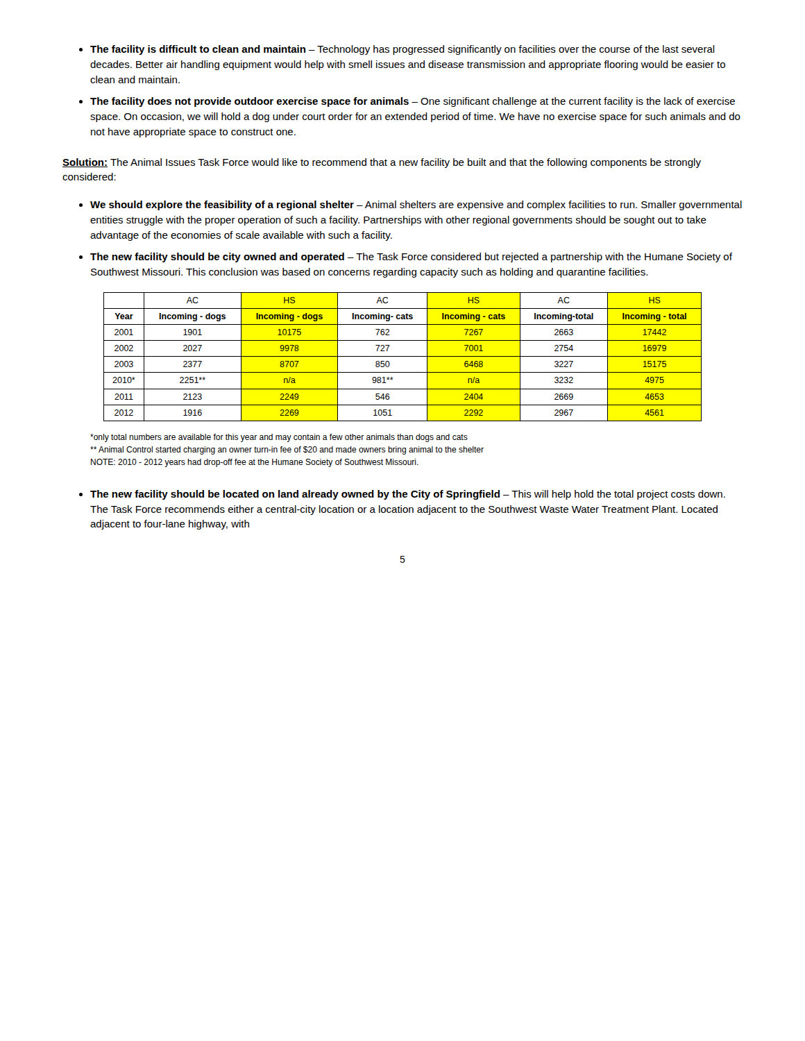The facility is difficult to clean and maintain – Technology has progressed significantly on facilities over the course of the last several decades. Better air handling equipment would help with smell issues and disease transmission and appropriate flooring would be easier to clean and maintain.
The facility does not provide outdoor exercise space for animals – One significant challenge at the current facility is the lack of exercise space. On occasion, we will hold a dog under court order for an extended period of time. We have no exercise space for such animals and do not have appropriate space to construct one.
Solution: The Animal Issues Task Force would like to recommend that a new facility be built and that the following components be strongly considered:
We should explore the feasibility of a regional shelter – Animal shelters are expensive and complex facilities to run. Smaller governmental entities struggle with the proper operation of such a facility. Partnerships with other regional governments should be sought out to take advantage of the economies of scale available with such a facility.
The new facility should be city owned and operated – The Task Force considered but rejected a partnership with the Humane Society of Southwest Missouri. This conclusion was based on concerns regarding capacity such as holding and quarantine facilities.
| | AC | HS | AC | HS | AC | HS |
| Year | Incoming - dogs | Incoming - dogs | Incoming- cats | Incoming - cats | Incoming-total | Incoming - total |
| 2001 | 1901 | 10175 | 762 | 7267 | 2663 | 17442 |
| 2002 | 2027 | 9978 | 727 | 7001 | 2754 | 16979 |
| 2003 | 2377 | 8707 | 850 | 6468 | 3227 | 15175 |
| 2010* | 2251** | n/a | 981** | n/a | 3232 | 4975 |
| 2011 | 2123 | 2249 | 546 | 2404 | 2669 | 4653 |
| 2012 | 1916 | 2269 | 1051 | 2292 | 2967 | 4561 |
*only total numbers are available for this year and may contain a few other animals than dogs and cats
** Animal Control started charging an owner turn-in fee of $20 and made owners bring animal to the shelter
NOTE: 2010 - 2012 years had drop-off fee at the Humane Society of Southwest Missouri.
The new facility should be located on land already owned by the City of Springfield – This will help hold the total project costs down. The Task Force recommends either a central-city location or a location adjacent to the Southwest Waste Water Treatment Plant. Located adjacent to four-lane highway, with
5